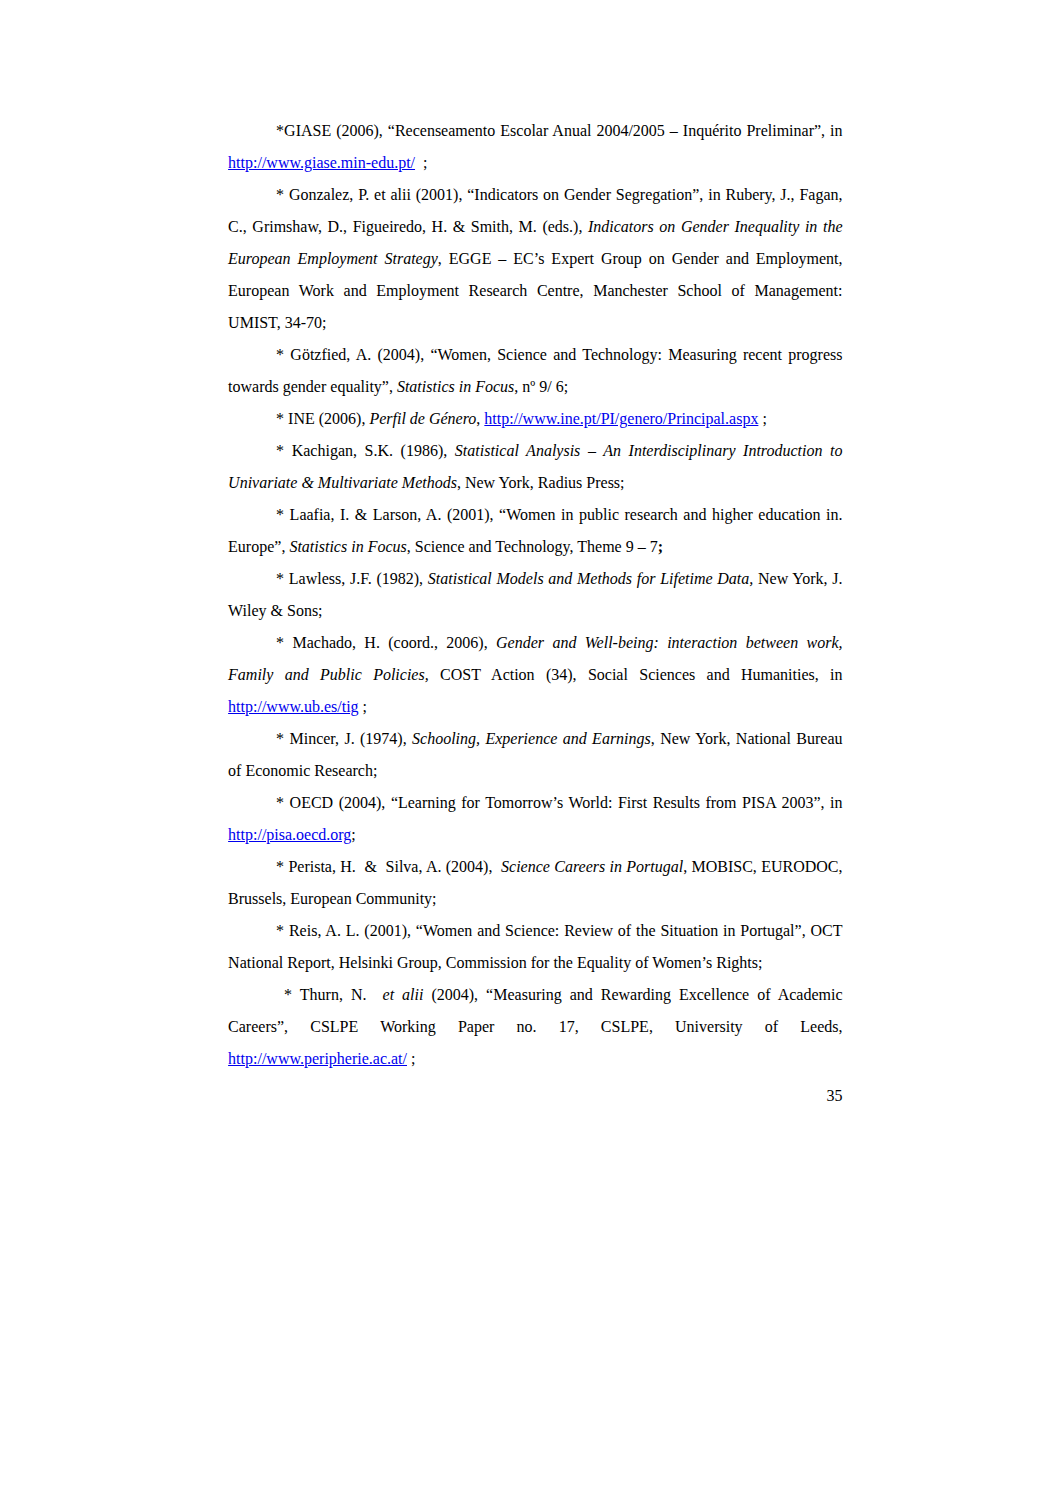*GIASE (2006), “Recenseamento Escolar Anual 2004/2005 – Inquérito Preliminar”, in http://www.giase.min-edu.pt/ ;
* Gonzalez, P. et alii (2001), “Indicators on Gender Segregation”, in Rubery, J., Fagan, C., Grimshaw, D., Figueiredo, H. & Smith, M. (eds.), Indicators on Gender Inequality in the European Employment Strategy, EGGE – EC’s Expert Group on Gender and Employment, European Work and Employment Research Centre, Manchester School of Management: UMIST, 34-70;
* Götzfied, A. (2004), “Women, Science and Technology: Measuring recent progress towards gender equality”, Statistics in Focus, nº 9/ 6;
* INE (2006), Perfil de Género, http://www.ine.pt/PI/genero/Principal.aspx ;
* Kachigan, S.K. (1986), Statistical Analysis – An Interdisciplinary Introduction to Univariate & Multivariate Methods, New York, Radius Press;
* Laafia, I. & Larson, A. (2001), “Women in public research and higher education in. Europe”, Statistics in Focus, Science and Technology, Theme 9 – 7;
* Lawless, J.F. (1982), Statistical Models and Methods for Lifetime Data, New York, J. Wiley & Sons;
* Machado, H. (coord., 2006), Gender and Well-being: interaction between work, Family and Public Policies, COST Action (34), Social Sciences and Humanities, in http://www.ub.es/tig ;
* Mincer, J. (1974), Schooling, Experience and Earnings, New York, National Bureau of Economic Research;
* OECD (2004), “Learning for Tomorrow’s World: First Results from PISA 2003”, in http://pisa.oecd.org;
* Perista, H. & Silva, A. (2004), Science Careers in Portugal, MOBISC, EURODOC, Brussels, European Community;
* Reis, A. L. (2001), “Women and Science: Review of the Situation in Portugal”, OCT National Report, Helsinki Group, Commission for the Equality of Women’s Rights;
* Thurn, N. et alii (2004), “Measuring and Rewarding Excellence of Academic Careers”, CSLPE Working Paper no. 17, CSLPE, University of Leeds, http://www.peripherie.ac.at/ ;
35